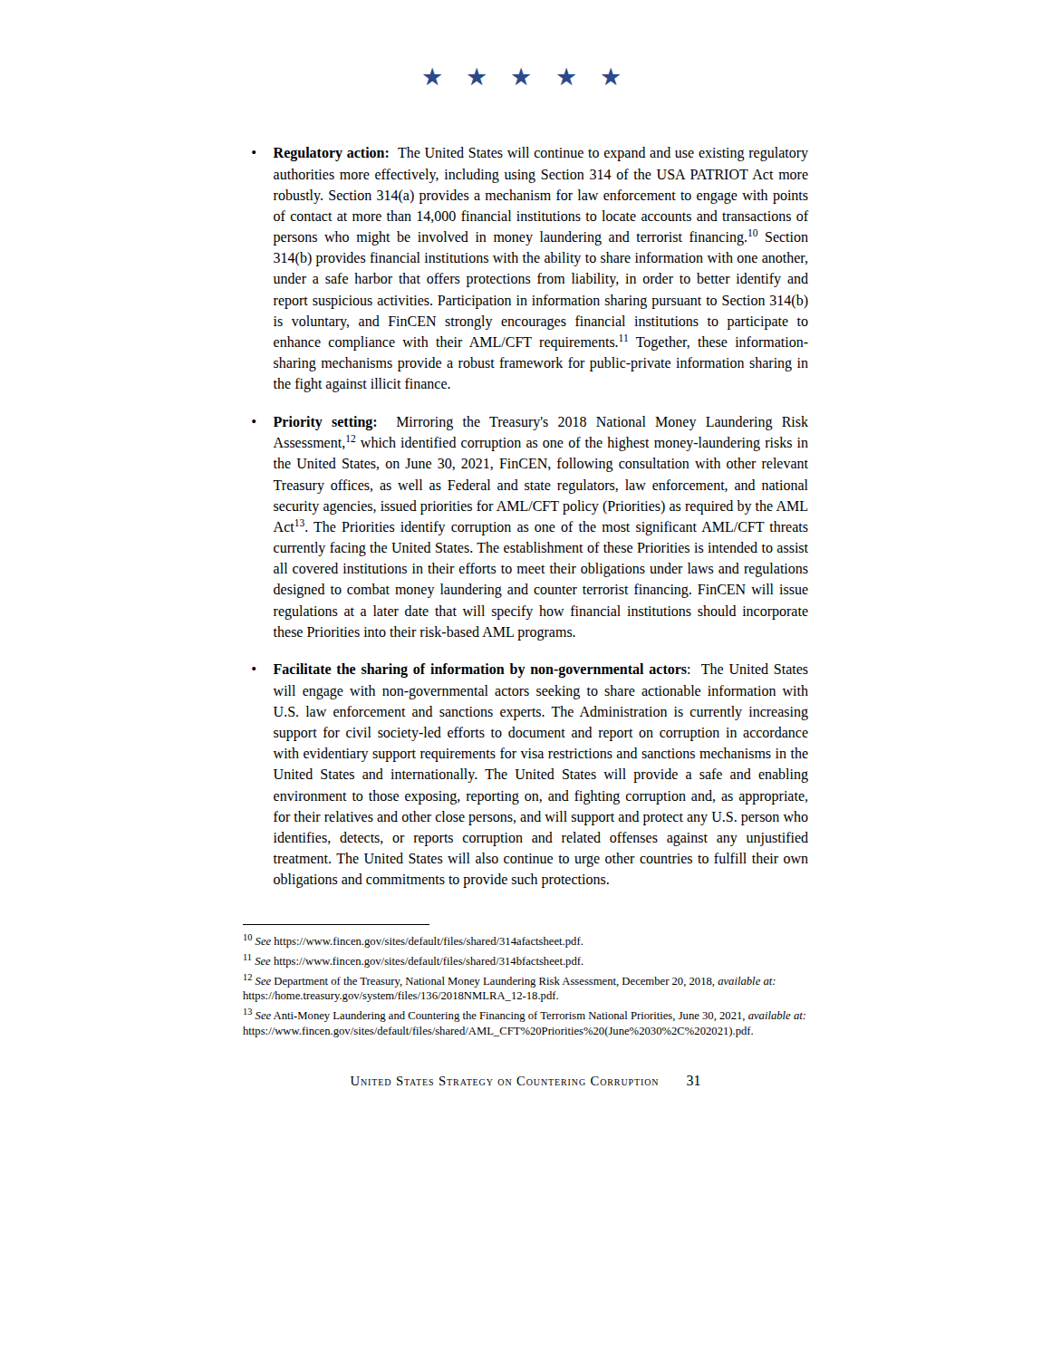★ ★ ★ ★ ★
Regulatory action: The United States will continue to expand and use existing regulatory authorities more effectively, including using Section 314 of the USA PATRIOT Act more robustly. Section 314(a) provides a mechanism for law enforcement to engage with points of contact at more than 14,000 financial institutions to locate accounts and transactions of persons who might be involved in money laundering and terrorist financing.10 Section 314(b) provides financial institutions with the ability to share information with one another, under a safe harbor that offers protections from liability, in order to better identify and report suspicious activities. Participation in information sharing pursuant to Section 314(b) is voluntary, and FinCEN strongly encourages financial institutions to participate to enhance compliance with their AML/CFT requirements.11 Together, these information-sharing mechanisms provide a robust framework for public-private information sharing in the fight against illicit finance.
Priority setting: Mirroring the Treasury's 2018 National Money Laundering Risk Assessment,12 which identified corruption as one of the highest money-laundering risks in the United States, on June 30, 2021, FinCEN, following consultation with other relevant Treasury offices, as well as Federal and state regulators, law enforcement, and national security agencies, issued priorities for AML/CFT policy (Priorities) as required by the AML Act13. The Priorities identify corruption as one of the most significant AML/CFT threats currently facing the United States. The establishment of these Priorities is intended to assist all covered institutions in their efforts to meet their obligations under laws and regulations designed to combat money laundering and counter terrorist financing. FinCEN will issue regulations at a later date that will specify how financial institutions should incorporate these Priorities into their risk-based AML programs.
Facilitate the sharing of information by non-governmental actors: The United States will engage with non-governmental actors seeking to share actionable information with U.S. law enforcement and sanctions experts. The Administration is currently increasing support for civil society-led efforts to document and report on corruption in accordance with evidentiary support requirements for visa restrictions and sanctions mechanisms in the United States and internationally. The United States will provide a safe and enabling environment to those exposing, reporting on, and fighting corruption and, as appropriate, for their relatives and other close persons, and will support and protect any U.S. person who identifies, detects, or reports corruption and related offenses against any unjustified treatment. The United States will also continue to urge other countries to fulfill their own obligations and commitments to provide such protections.
10 See https://www.fincen.gov/sites/default/files/shared/314afactsheet.pdf.
11 See https://www.fincen.gov/sites/default/files/shared/314bfactsheet.pdf.
12 See Department of the Treasury, National Money Laundering Risk Assessment, December 20, 2018, available at: https://home.treasury.gov/system/files/136/2018NMLRA_12-18.pdf.
13 See Anti-Money Laundering and Countering the Financing of Terrorism National Priorities, June 30, 2021, available at:
https://www.fincen.gov/sites/default/files/shared/AML_CFT%20Priorities%20(June%2030%2C%202021).pdf.
United States Strategy on Countering Corruption 31